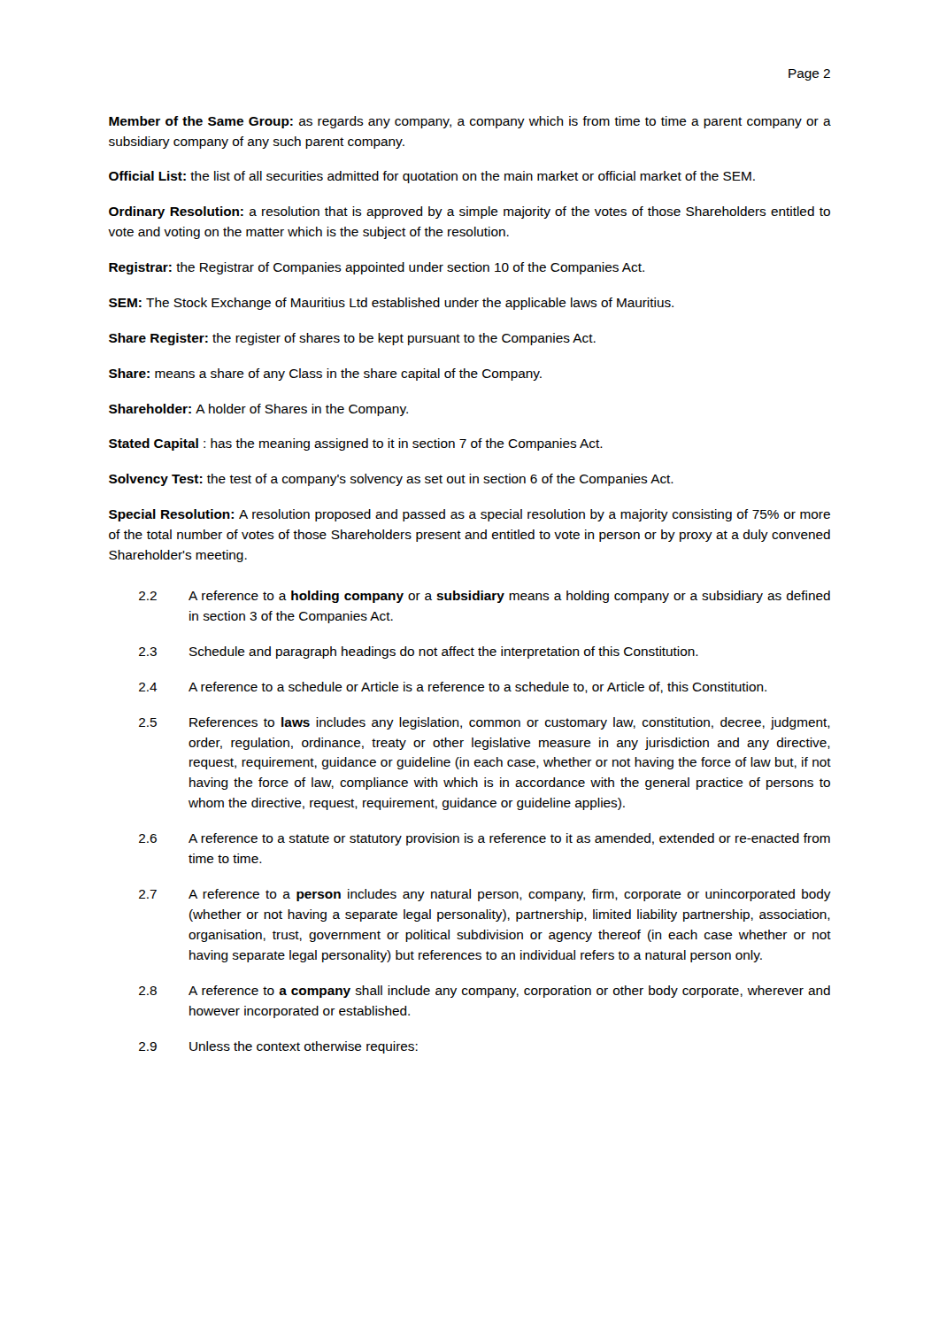Page 2
Member of the Same Group:
as regards any company, a company which is from time to time a parent company or a subsidiary company of any such parent company.
Official List:
the list of all securities admitted for quotation on the main market or official market of the SEM.
Ordinary Resolution:
a resolution that is approved by a simple majority of the votes of those Shareholders entitled to vote and voting on the matter which is the subject of the resolution.
Registrar:
the Registrar of Companies appointed under section 10 of the Companies Act.
SEM:
The Stock Exchange of Mauritius Ltd established under the applicable laws of Mauritius.
Share Register:
the register of shares to be kept pursuant to the Companies Act.
Share:
means a share of any Class in the share capital of the Company.
Shareholder:
A holder of Shares in the Company.
Stated Capital
: has the meaning assigned to it in section 7 of the Companies Act.
Solvency Test:
the test of a company's solvency as set out in section 6 of the Companies Act.
Special Resolution:
A resolution proposed and passed as a special resolution by a majority consisting of 75% or more of the total number of votes of those Shareholders present and entitled to vote in person or by proxy at a duly convened Shareholder's meeting.
2.2 A reference to a holding company or a subsidiary means a holding company or a subsidiary as defined in section 3 of the Companies Act.
2.3 Schedule and paragraph headings do not affect the interpretation of this Constitution.
2.4 A reference to a schedule or Article is a reference to a schedule to, or Article of, this Constitution.
2.5 References to laws includes any legislation, common or customary law, constitution, decree, judgment, order, regulation, ordinance, treaty or other legislative measure in any jurisdiction and any directive, request, requirement, guidance or guideline (in each case, whether or not having the force of law but, if not having the force of law, compliance with which is in accordance with the general practice of persons to whom the directive, request, requirement, guidance or guideline applies).
2.6 A reference to a statute or statutory provision is a reference to it as amended, extended or re-enacted from time to time.
2.7 A reference to a person includes any natural person, company, firm, corporate or unincorporated body (whether or not having a separate legal personality), partnership, limited liability partnership, association, organisation, trust, government or political subdivision or agency thereof (in each case whether or not having separate legal personality) but references to an individual refers to a natural person only.
2.8 A reference to a company shall include any company, corporation or other body corporate, wherever and however incorporated or established.
2.9 Unless the context otherwise requires: